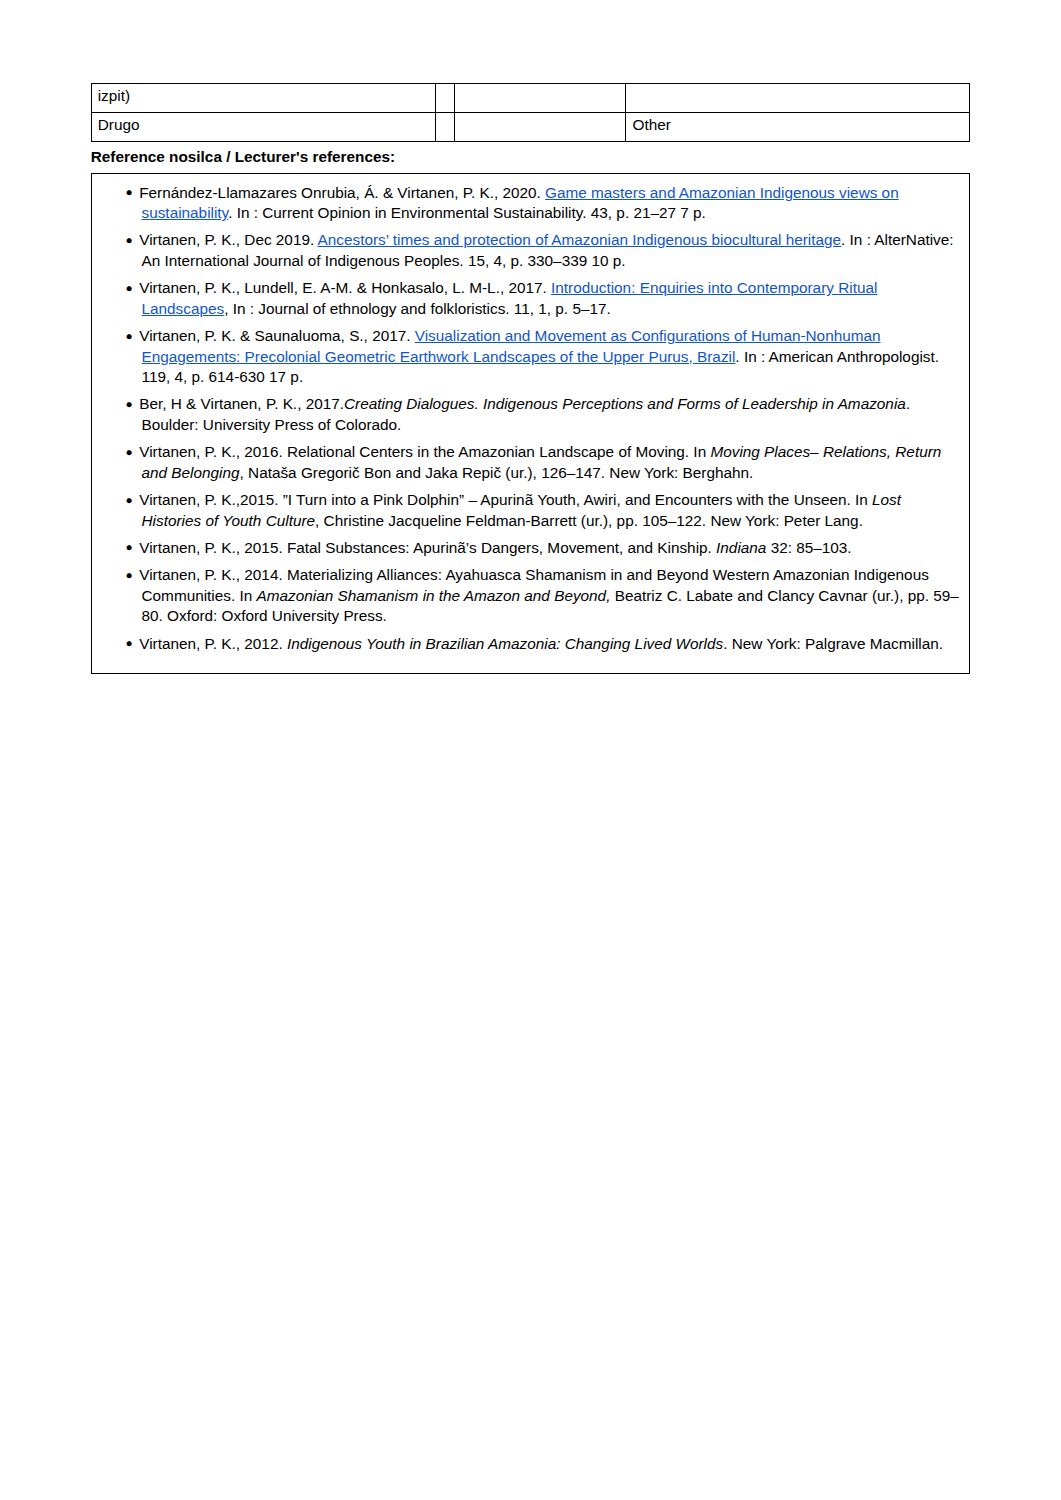| izpit) | | | |
| Drugo | | | Other |
Reference nosilca / Lecturer's references:
Fernández-Llamazares Onrubia, Á. & Virtanen, P. K., 2020. Game masters and Amazonian Indigenous views on sustainability. In : Current Opinion in Environmental Sustainability. 43, p. 21–27 7 p.
Virtanen, P. K., Dec 2019. Ancestors’ times and protection of Amazonian Indigenous biocultural heritage. In : AlterNative: An International Journal of Indigenous Peoples. 15, 4, p. 330–339 10 p.
Virtanen, P. K., Lundell, E. A-M. & Honkasalo, L. M-L., 2017. Introduction: Enquiries into Contemporary Ritual Landscapes, In : Journal of ethnology and folkloristics. 11, 1, p. 5–17.
Virtanen, P. K. & Saunaluoma, S., 2017. Visualization and Movement as Configurations of Human-Nonhuman Engagements: Precolonial Geometric Earthwork Landscapes of the Upper Purus, Brazil. In : American Anthropologist. 119, 4, p. 614-630 17 p.
Ber, H & Virtanen, P. K., 2017.Creating Dialogues. Indigenous Perceptions and Forms of Leadership in Amazonia. Boulder: University Press of Colorado.
Virtanen, P. K., 2016. Relational Centers in the Amazonian Landscape of Moving. In Moving Places– Relations, Return and Belonging, Nataša Gregorič Bon and Jaka Repič (ur.), 126–147. New York: Berghahn.
Virtanen, P. K.,2015. ”I Turn into a Pink Dolphin” – Apurinã Youth, Awiri, and Encounters with the Unseen. In Lost Histories of Youth Culture, Christine Jacqueline Feldman-Barrett (ur.), pp. 105–122. New York: Peter Lang.
Virtanen, P. K., 2015. Fatal Substances: Apurinã’s Dangers, Movement, and Kinship. Indiana 32: 85–103.
Virtanen, P. K., 2014. Materializing Alliances: Ayahuasca Shamanism in and Beyond Western Amazonian Indigenous Communities. In Amazonian Shamanism in the Amazon and Beyond, Beatriz C. Labate and Clancy Cavnar (ur.), pp. 59–80. Oxford: Oxford University Press.
Virtanen, P. K., 2012. Indigenous Youth in Brazilian Amazonia: Changing Lived Worlds. New York: Palgrave Macmillan.